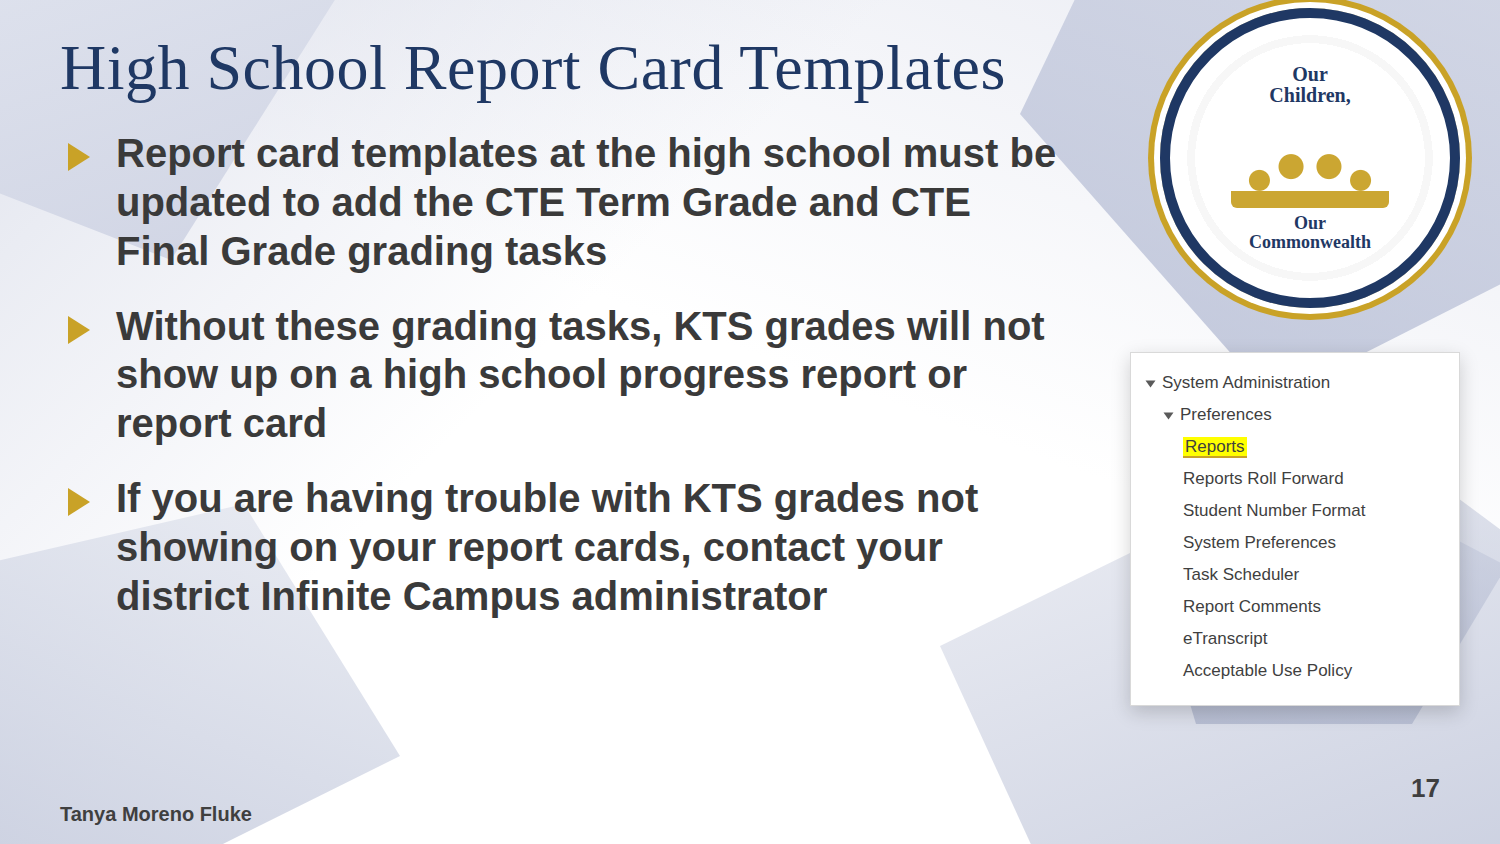High School Report Card Templates
Our
Children,
Our
Commonwealth
Report card templates at the high school must be updated to add the CTE Term Grade and CTE Final Grade grading tasks
Without these grading tasks, KTS grades will not show up on a high school progress report or report card
If you are having trouble with KTS grades not showing on your report cards, contact your district Infinite Campus administrator
System Administration
Preferences
Reports
Reports Roll Forward
Student Number Format
System Preferences
Task Scheduler
Report Comments
eTranscript
Acceptable Use Policy
Tanya Moreno Fluke
17